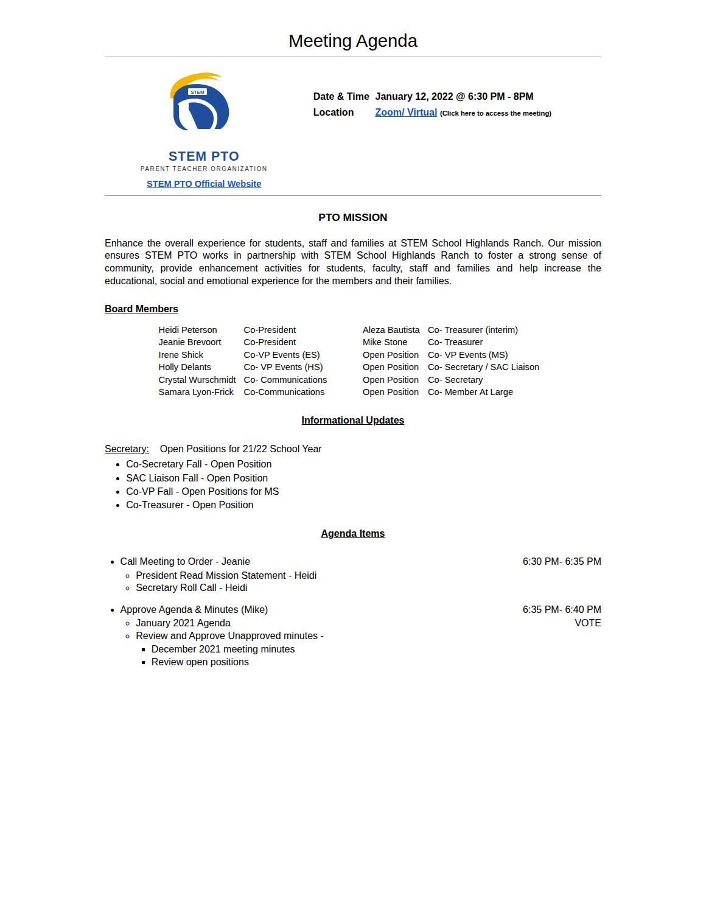Meeting Agenda
STEM
STEM PTO
PARENT TEACHER ORGANIZATION
STEM PTO Official Website
| Date & Time | January 12, 2022 @ 6:30 PM - 8PM |
| Location | Zoom/ Virtual (Click here to access the meeting) |
PTO MISSION
Enhance the overall experience for students, staff and families at STEM School Highlands Ranch. Our mission ensures STEM PTO works in partnership with STEM School Highlands Ranch to foster a strong sense of community, provide enhancement activities for students, faculty, staff and families and help increase the educational, social and emotional experience for the members and their families.
Board Members
| Heidi Peterson | Co-President | | Aleza Bautista | Co- Treasurer (interim) |
| Jeanie Brevoort | Co-President | | Mike Stone | Co- Treasurer |
| Irene Shick | Co-VP Events (ES) | | Open Position | Co- VP Events (MS) |
| Holly Delants | Co- VP Events (HS) | | Open Position | Co- Secretary / SAC Liaison |
| Crystal Wurschmidt | Co- Communications | | Open Position | Co- Secretary |
| Samara Lyon-Frick | Co-Communications | | Open Position | Co- Member At Large |
Informational Updates
Secretary: Open Positions for 21/22 School Year
Co-Secretary Fall - Open Position
SAC Liaison Fall - Open Position
Co-VP Fall - Open Positions for MS
Co-Treasurer - Open Position
Agenda Items
Call Meeting to Order - Jeanie 6:30 PM- 6:35 PM
President Read Mission Statement - Heidi
Secretary Roll Call - Heidi
Approve Agenda & Minutes (Mike) 6:35 PM- 6:40 PM
January 2021 Agenda VOTE
Review and Approve Unapproved minutes -
December 2021 meeting minutes
Review open positions